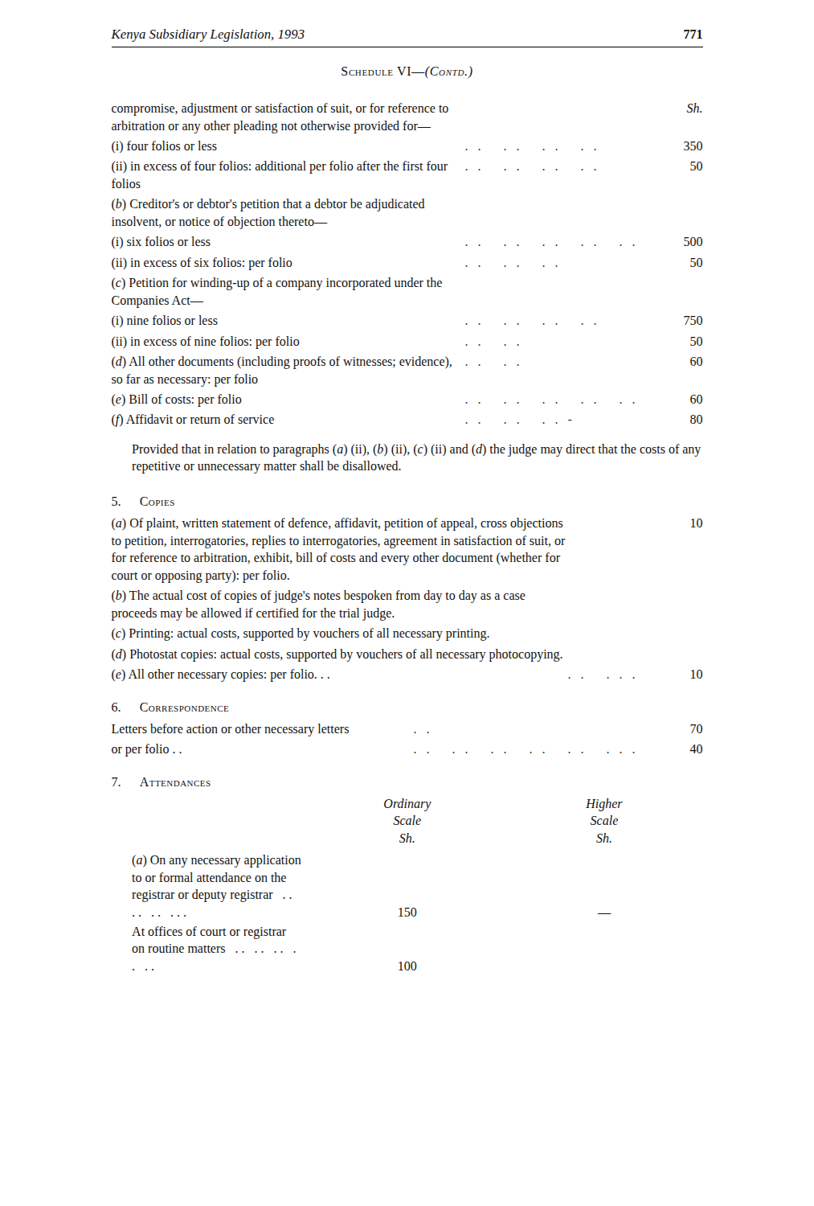Kenya Subsidiary Legislation, 1993 771
Schedule VI—(Contd.)
| compromise, adjustment or satisfaction of suit, or for reference to arbitration or any other pleading not otherwise provided for— | | Sh. |
| (i) four folios or less | . . . . . . . . | 350 |
| (ii) in excess of four folios: additional per folio after the first four folios | . . . . . . . . | 50 |
| ( b ) Creditor's or debtor's petition that a debtor be adjudicated insolvent, or notice of objection thereto— | | |
| (i) six folios or less | . . . . . . . . . . | 500 |
| (ii) in excess of six folios: per folio | . . . . . . | 50 |
| ( c ) Petition for winding-up of a company incorporated under the Companies Act— | | |
| (i) nine folios or less | . . . . . . . . | 750 |
| (ii) in excess of nine folios: per folio | . . . . | 50 |
| ( d ) All other documents (including proofs of witnesses; evidence), so far as necessary: per folio | . . . . | 60 |
| ( e ) Bill of costs: per folio | . . . . . . . . . . | 60 |
| ( f ) Affidavit or return of service | . . . . . . - | 80 |
Provided that in relation to paragraphs (a) (ii), (b) (ii), (c) (ii) and (d) the judge may direct that the costs of any repetitive or unnecessary matter shall be disallowed.
5. Copies
| ( a ) Of plaint, written statement of defence, affidavit, petition of appeal, cross objections to petition, interrogatories, replies to interrogatories, agreement in satisfaction of suit, or for reference to arbitration, exhibit, bill of costs and every other document (whether for court or opposing party): per folio. | | 10 |
| ( b ) The actual cost of copies of judge's notes bespoken from day to day as a case proceeds may be allowed if certified for the trial judge. | | |
| ( c ) Printing: actual costs, supported by vouchers of all necessary printing. | | |
| ( d ) Photostat copies: actual costs, supported by vouchers of all necessary photocopying. | | |
| ( e ) All other necessary copies: per folio. . . | . . . . . | 10 |
6. Correspondence
| Letters before action or other necessary letters | . . | 70 |
| or per folio . . | . . . . . . . . . . . . . | 40 |
7. Attendances
| | Ordinary Scale Sh. | Higher Scale Sh. |
| --- | --- | --- |
| ( a ) On any necessary application to or formal attendance on the registrar or deputy registrar . . . . . . . . . | 150 | — |
| At offices of court or registrar on routine matters . . . . . . . . . . | 100 | |